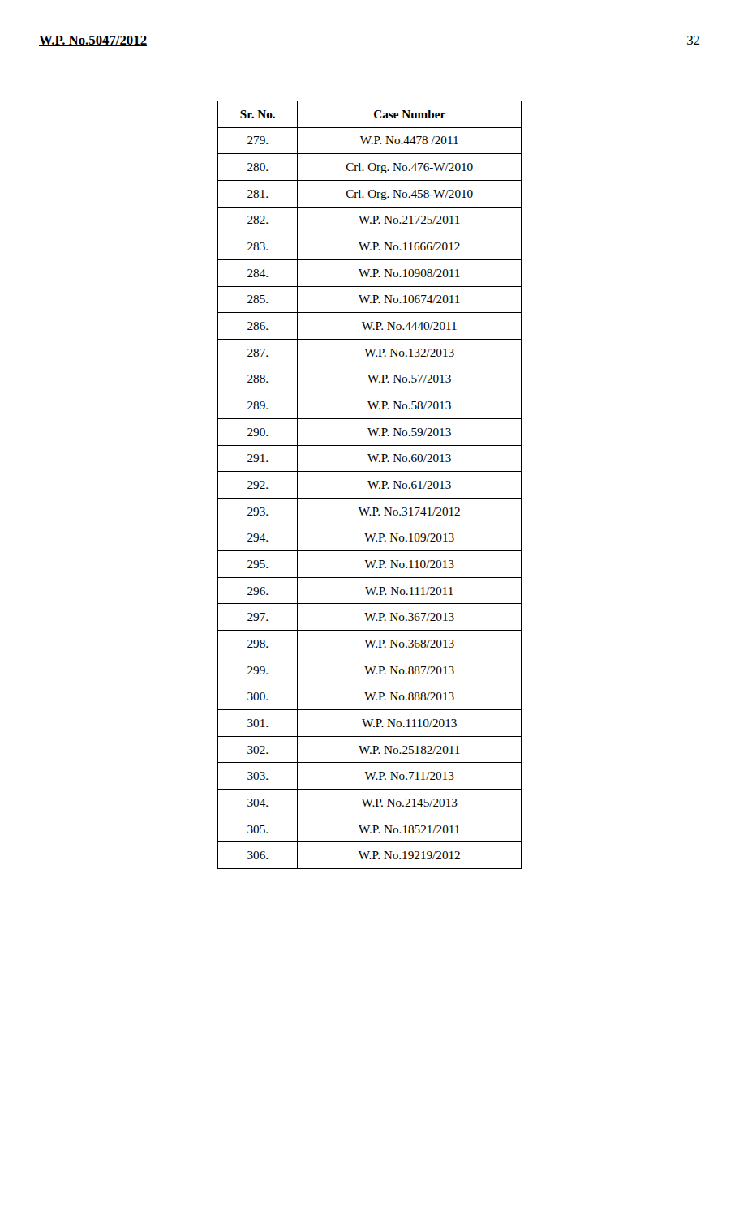W.P. No.5047/2012 32
List of connected cases
| Sr. No. | Case Number |
| --- | --- |
| 279. | W.P. No.4478 /2011 |
| 280. | Crl. Org. No.476-W/2010 |
| 281. | Crl. Org. No.458-W/2010 |
| 282. | W.P. No.21725/2011 |
| 283. | W.P. No.11666/2012 |
| 284. | W.P. No.10908/2011 |
| 285. | W.P. No.10674/2011 |
| 286. | W.P. No.4440/2011 |
| 287. | W.P. No.132/2013 |
| 288. | W.P. No.57/2013 |
| 289. | W.P. No.58/2013 |
| 290. | W.P. No.59/2013 |
| 291. | W.P. No.60/2013 |
| 292. | W.P. No.61/2013 |
| 293. | W.P. No.31741/2012 |
| 294. | W.P. No.109/2013 |
| 295. | W.P. No.110/2013 |
| 296. | W.P. No.111/2011 |
| 297. | W.P. No.367/2013 |
| 298. | W.P. No.368/2013 |
| 299. | W.P. No.887/2013 |
| 300. | W.P. No.888/2013 |
| 301. | W.P. No.1110/2013 |
| 302. | W.P. No.25182/2011 |
| 303. | W.P. No.711/2013 |
| 304. | W.P. No.2145/2013 |
| 305. | W.P. No.18521/2011 |
| 306. | W.P. No.19219/2012 |